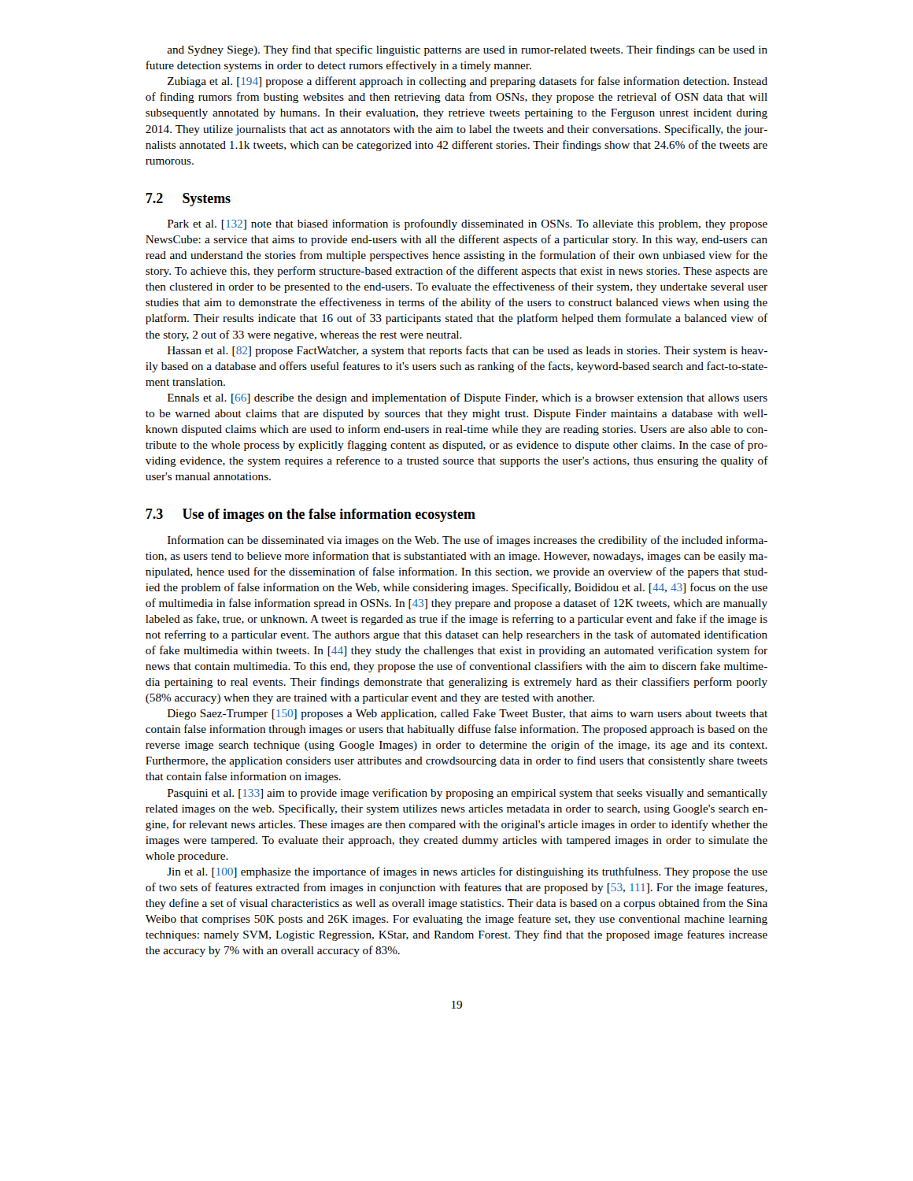and Sydney Siege). They find that specific linguistic patterns are used in rumor-related tweets. Their findings can be used in future detection systems in order to detect rumors effectively in a timely manner.
Zubiaga et al. [194] propose a different approach in collecting and preparing datasets for false information detection. Instead of finding rumors from busting websites and then retrieving data from OSNs, they propose the retrieval of OSN data that will subsequently annotated by humans. In their evaluation, they retrieve tweets pertaining to the Ferguson unrest incident during 2014. They utilize journalists that act as annotators with the aim to label the tweets and their conversations. Specifically, the journalists annotated 1.1k tweets, which can be categorized into 42 different stories. Their findings show that 24.6% of the tweets are rumorous.
7.2 Systems
Park et al. [132] note that biased information is profoundly disseminated in OSNs. To alleviate this problem, they propose NewsCube: a service that aims to provide end-users with all the different aspects of a particular story. In this way, end-users can read and understand the stories from multiple perspectives hence assisting in the formulation of their own unbiased view for the story. To achieve this, they perform structure-based extraction of the different aspects that exist in news stories. These aspects are then clustered in order to be presented to the end-users. To evaluate the effectiveness of their system, they undertake several user studies that aim to demonstrate the effectiveness in terms of the ability of the users to construct balanced views when using the platform. Their results indicate that 16 out of 33 participants stated that the platform helped them formulate a balanced view of the story, 2 out of 33 were negative, whereas the rest were neutral.
Hassan et al. [82] propose FactWatcher, a system that reports facts that can be used as leads in stories. Their system is heavily based on a database and offers useful features to it's users such as ranking of the facts, keyword-based search and fact-to-statement translation.
Ennals et al. [66] describe the design and implementation of Dispute Finder, which is a browser extension that allows users to be warned about claims that are disputed by sources that they might trust. Dispute Finder maintains a database with well-known disputed claims which are used to inform end-users in real-time while they are reading stories. Users are also able to contribute to the whole process by explicitly flagging content as disputed, or as evidence to dispute other claims. In the case of providing evidence, the system requires a reference to a trusted source that supports the user's actions, thus ensuring the quality of user's manual annotations.
7.3 Use of images on the false information ecosystem
Information can be disseminated via images on the Web. The use of images increases the credibility of the included information, as users tend to believe more information that is substantiated with an image. However, nowadays, images can be easily manipulated, hence used for the dissemination of false information. In this section, we provide an overview of the papers that studied the problem of false information on the Web, while considering images. Specifically, Boididou et al. [44, 43] focus on the use of multimedia in false information spread in OSNs. In [43] they prepare and propose a dataset of 12K tweets, which are manually labeled as fake, true, or unknown. A tweet is regarded as true if the image is referring to a particular event and fake if the image is not referring to a particular event. The authors argue that this dataset can help researchers in the task of automated identification of fake multimedia within tweets. In [44] they study the challenges that exist in providing an automated verification system for news that contain multimedia. To this end, they propose the use of conventional classifiers with the aim to discern fake multimedia pertaining to real events. Their findings demonstrate that generalizing is extremely hard as their classifiers perform poorly (58% accuracy) when they are trained with a particular event and they are tested with another.
Diego Saez-Trumper [150] proposes a Web application, called Fake Tweet Buster, that aims to warn users about tweets that contain false information through images or users that habitually diffuse false information. The proposed approach is based on the reverse image search technique (using Google Images) in order to determine the origin of the image, its age and its context. Furthermore, the application considers user attributes and crowdsourcing data in order to find users that consistently share tweets that contain false information on images.
Pasquini et al. [133] aim to provide image verification by proposing an empirical system that seeks visually and semantically related images on the web. Specifically, their system utilizes news articles metadata in order to search, using Google's search engine, for relevant news articles. These images are then compared with the original's article images in order to identify whether the images were tampered. To evaluate their approach, they created dummy articles with tampered images in order to simulate the whole procedure.
Jin et al. [100] emphasize the importance of images in news articles for distinguishing its truthfulness. They propose the use of two sets of features extracted from images in conjunction with features that are proposed by [53, 111]. For the image features, they define a set of visual characteristics as well as overall image statistics. Their data is based on a corpus obtained from the Sina Weibo that comprises 50K posts and 26K images. For evaluating the image feature set, they use conventional machine learning techniques: namely SVM, Logistic Regression, KStar, and Random Forest. They find that the proposed image features increase the accuracy by 7% with an overall accuracy of 83%.
19